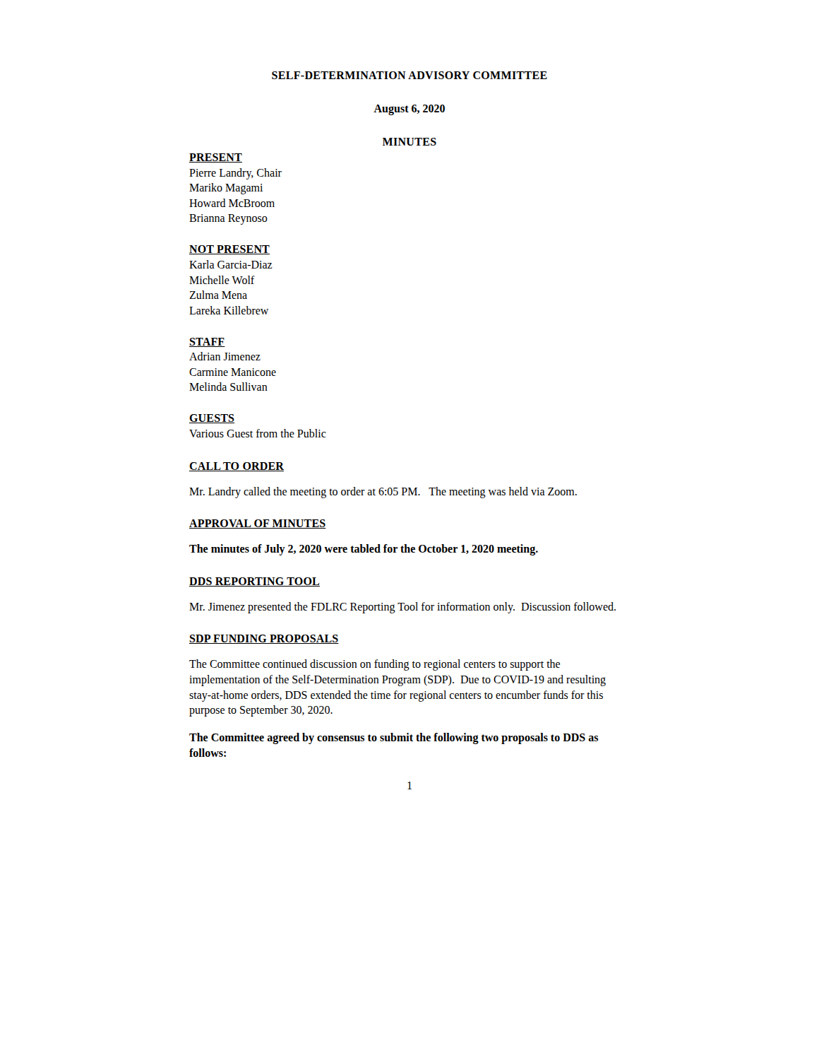Self-Determination Advisory Committee
August 6, 2020
MINUTES
PRESENT
Pierre Landry, Chair
Mariko Magami
Howard McBroom
Brianna Reynoso
NOT PRESENT
Karla Garcia-Diaz
Michelle Wolf
Zulma Mena
Lareka Killebrew
STAFF
Adrian Jimenez
Carmine Manicone
Melinda Sullivan
GUESTS
Various Guest from the Public
CALL TO ORDER
Mr. Landry called the meeting to order at 6:05 PM. The meeting was held via Zoom.
APPROVAL OF MINUTES
The minutes of July 2, 2020 were tabled for the October 1, 2020 meeting.
DDS REPORTING TOOL
Mr. Jimenez presented the FDLRC Reporting Tool for information only. Discussion followed.
SDP FUNDING PROPOSALS
The Committee continued discussion on funding to regional centers to support the implementation of the Self-Determination Program (SDP). Due to COVID-19 and resulting stay-at-home orders, DDS extended the time for regional centers to encumber funds for this purpose to September 30, 2020.
The Committee agreed by consensus to submit the following two proposals to DDS as follows:
1